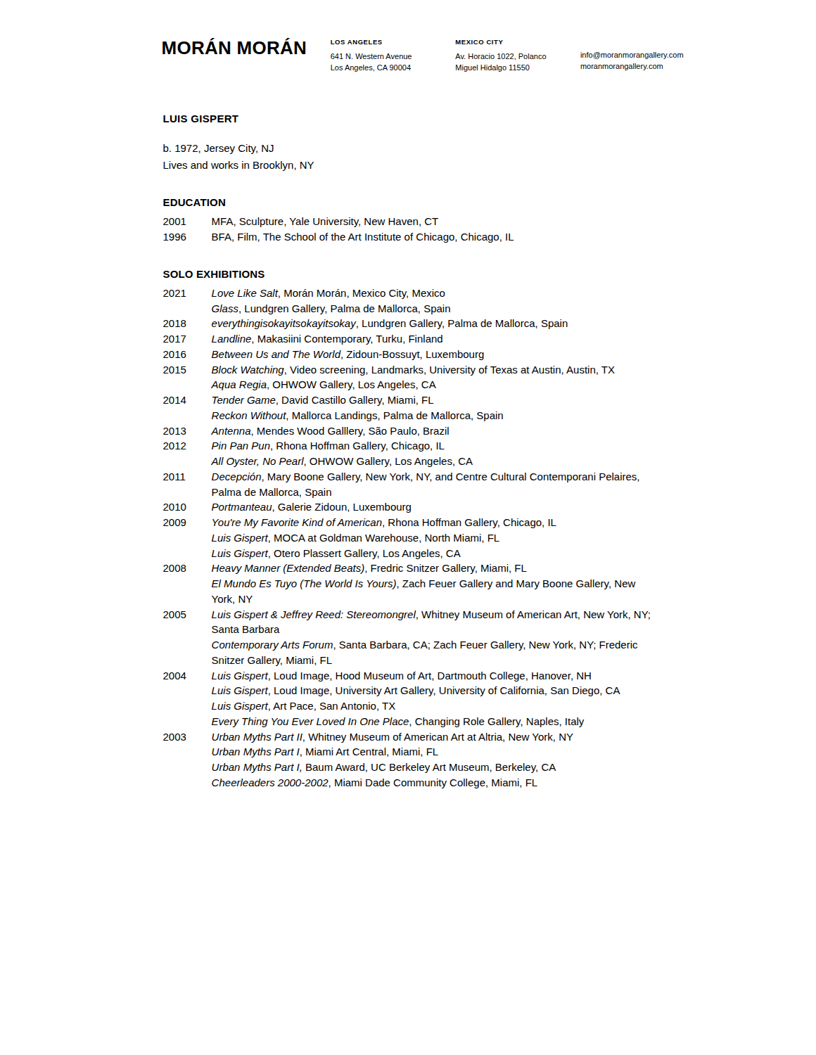MORÁN MORÁN
LOS ANGELES
641 N. Western Avenue
Los Angeles, CA 90004
MEXICO CITY
Av. Horacio 1022, Polanco
Miguel Hidalgo 11550
info@moranmorangallery.com
moranmorangallery.com
LUIS GISPERT
b. 1972, Jersey City, NJ
Lives and works in Brooklyn, NY
EDUCATION
2001
MFA, Sculpture, Yale University, New Haven, CT
1996
BFA, Film, The School of the Art Institute of Chicago, Chicago, IL
SOLO EXHIBITIONS
2021
Love Like Salt, Morán Morán, Mexico City, Mexico
Glass, Lundgren Gallery, Palma de Mallorca, Spain
2018
everythingisokayitsokayitsokay, Lundgren Gallery, Palma de Mallorca, Spain
2017
Landline, Makasiini Contemporary, Turku, Finland
2016
Between Us and The World, Zidoun-Bossuyt, Luxembourg
2015
Block Watching, Video screening, Landmarks, University of Texas at Austin, Austin, TX
Aqua Regia, OHWOW Gallery, Los Angeles, CA
2014
Tender Game, David Castillo Gallery, Miami, FL
Reckon Without, Mallorca Landings, Palma de Mallorca, Spain
2013
Antenna, Mendes Wood Galllery, São Paulo, Brazil
2012
Pin Pan Pun, Rhona Hoffman Gallery, Chicago, IL
All Oyster, No Pearl, OHWOW Gallery, Los Angeles, CA
2011
Decepción, Mary Boone Gallery, New York, NY, and Centre Cultural Contemporani Pelaires, Palma de Mallorca, Spain
2010
Portmanteau, Galerie Zidoun, Luxembourg
2009
You're My Favorite Kind of American, Rhona Hoffman Gallery, Chicago, IL
Luis Gispert, MOCA at Goldman Warehouse, North Miami, FL
Luis Gispert, Otero Plassert Gallery, Los Angeles, CA
2008
Heavy Manner (Extended Beats), Fredric Snitzer Gallery, Miami, FL
El Mundo Es Tuyo (The World Is Yours), Zach Feuer Gallery and Mary Boone Gallery, New York, NY
2005
Luis Gispert & Jeffrey Reed: Stereomongrel, Whitney Museum of American Art, New York, NY; Santa Barbara
Contemporary Arts Forum, Santa Barbara, CA; Zach Feuer Gallery, New York, NY; Frederic Snitzer Gallery, Miami, FL
2004
Luis Gispert, Loud Image, Hood Museum of Art, Dartmouth College, Hanover, NH
Luis Gispert, Loud Image, University Art Gallery, University of California, San Diego, CA
Luis Gispert, Art Pace, San Antonio, TX
Every Thing You Ever Loved In One Place, Changing Role Gallery, Naples, Italy
2003
Urban Myths Part II, Whitney Museum of American Art at Altria, New York, NY
Urban Myths Part I, Miami Art Central, Miami, FL
Urban Myths Part I, Baum Award, UC Berkeley Art Museum, Berkeley, CA
Cheerleaders 2000-2002, Miami Dade Community College, Miami, FL